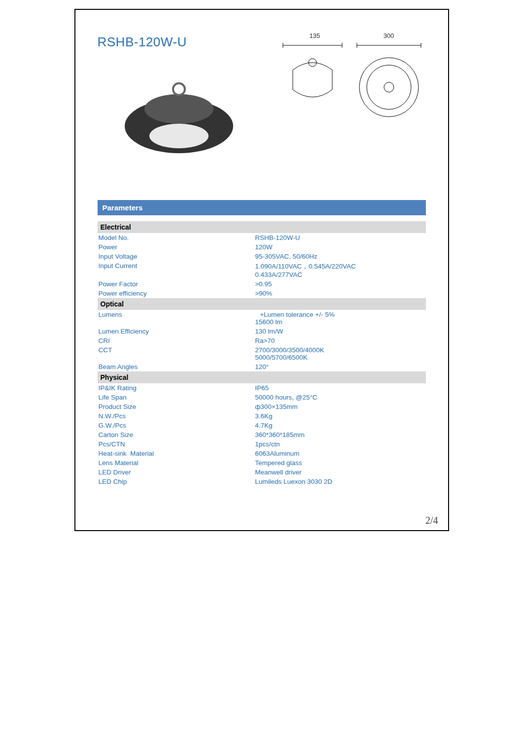RSHB-120W-U
135 300
Parameters
| Electrical |
| Model No. | RSHB-120W-U |
| Power | 120W |
| Input Voltage | 95-305VAC, 50/60Hz |
| Input Current | 1.090A/110VAC，0.545A/220VAC 0.433A/277VAC |
| Power Factor | >0.95 |
| Power efficiency | >90% |
| Optical |
| Lumens | +Lumen tolerance +/- 5% 15600 lm |
| Lumen Efficiency | 130 lm/W |
| CRI | Ra>70 |
| CCT | 2700/3000/3500/4000K 5000/5700/6500K |
| Beam Angles | 120° |
| Physical |
| IP&IK Rating | IP65 |
| Life Span | 50000 hours, @25°C |
| Product Size | ф300×135mm |
| N.W./Pcs | 3.6Kg |
| G.W./Pcs | 4.7Kg |
| Carton Size | 360*360*185mm |
| Pcs/CTN | 1pcs/ctn |
| Heat-sink Material | 6063Aluminum |
| Lens Material | Tempered glass |
| LED Driver | Meanwell driver |
| LED Chip | Lumileds Luexon 3030 2D |
2/4